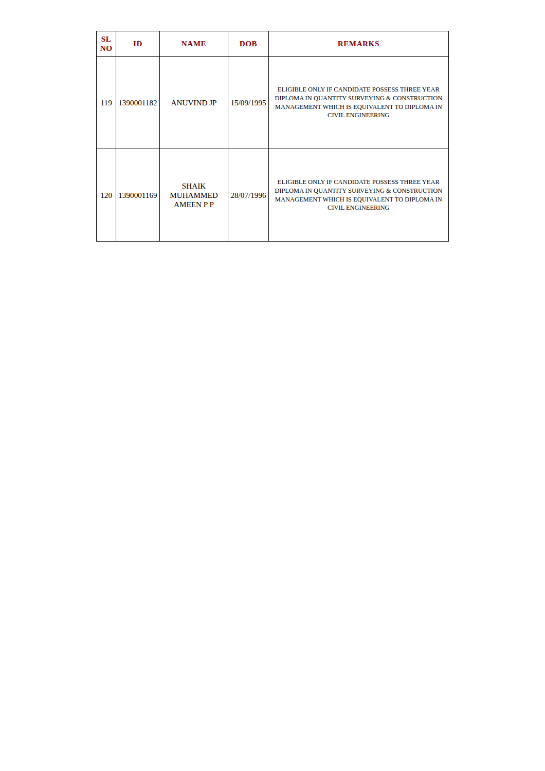| SL NO | ID | NAME | DOB | REMARKS |
| --- | --- | --- | --- | --- |
| 119 | 1390001182 | ANUVIND JP | 15/09/1995 | ELIGIBLE ONLY IF CANDIDATE POSSESS THREE YEAR DIPLOMA IN QUANTITY SURVEYING & CONSTRUCTION MANAGEMENT WHICH IS EQUIVALENT TO DIPLOMA IN CIVIL ENGINEERING |
| 120 | 1390001169 | SHAIK MUHAMMED AMEEN P P | 28/07/1996 | ELIGIBLE ONLY IF CANDIDATE POSSESS THREE YEAR DIPLOMA IN QUANTITY SURVEYING & CONSTRUCTION MANAGEMENT WHICH IS EQUIVALENT TO DIPLOMA IN CIVIL ENGINEERING |